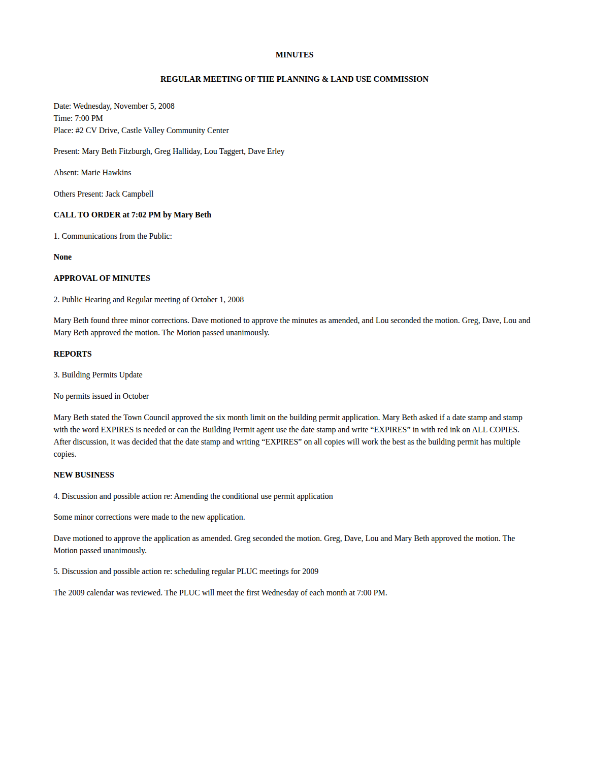MINUTES
REGULAR MEETING OF THE PLANNING & LAND USE COMMISSION
Date: Wednesday, November 5, 2008
Time: 7:00 PM
Place: #2 CV Drive, Castle Valley Community Center
Present: Mary Beth Fitzburgh, Greg Halliday, Lou Taggert, Dave Erley
Absent: Marie Hawkins
Others Present: Jack Campbell
CALL TO ORDER at 7:02 PM by Mary Beth
1. Communications from the Public:
None
APPROVAL OF MINUTES
2. Public Hearing and Regular meeting of October 1, 2008
Mary Beth found three minor corrections. Dave motioned to approve the minutes as amended, and Lou seconded the motion. Greg, Dave, Lou and Mary Beth approved the motion. The Motion passed unanimously.
REPORTS
3. Building Permits Update
No permits issued in October
Mary Beth stated the Town Council approved the six month limit on the building permit application. Mary Beth asked if a date stamp and stamp with the word EXPIRES is needed or can the Building Permit agent use the date stamp and write “EXPIRES” in with red ink on ALL COPIES. After discussion, it was decided that the date stamp and writing “EXPIRES” on all copies will work the best as the building permit has multiple copies.
NEW BUSINESS
4. Discussion and possible action re: Amending the conditional use permit application
Some minor corrections were made to the new application.
Dave motioned to approve the application as amended. Greg seconded the motion. Greg, Dave, Lou and Mary Beth approved the motion. The Motion passed unanimously.
5. Discussion and possible action re: scheduling regular PLUC meetings for 2009
The 2009 calendar was reviewed. The PLUC will meet the first Wednesday of each month at 7:00 PM.